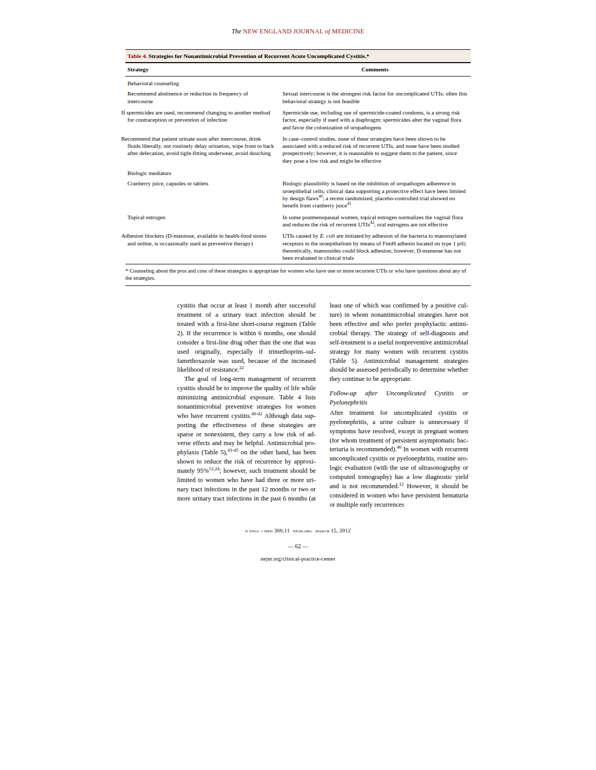The NEW ENGLAND JOURNAL of MEDICINE
Table 4. Strategies for Nonantimicrobial Prevention of Recurrent Acute Uncomplicated Cystitis.*
| Strategy | Comments |
| --- | --- |
| Behavioral counseling |
| Recommend abstinence or reduction in frequency of intercourse | Sexual intercourse is the strongest risk factor for uncomplicated UTIs; often this behavioral strategy is not feasible |
| If spermicides are used, recommend changing to another method for contraception or prevention of infection | Spermicide use, including use of spermicide-coated condoms, is a strong risk factor, especially if used with a diaphragm; spermicides alter the vaginal flora and favor the colonization of uropathogens |
| Recommend that patient urinate soon after intercourse, drink fluids liberally, not routinely delay urination, wipe front to back after defecation, avoid tight-fitting underwear, avoid douching | In case–control studies, none of these strategies have been shown to be associated with a reduced risk of recurrent UTIs, and none have been studied prospectively; however, it is reasonable to suggest them to the patient, since they pose a low risk and might be effective |
| Biologic mediators |
| Cranberry juice, capsules or tablets | Biologic plausibility is based on the inhibition of uropathogen adherence to uroepithelial cells; clinical data supporting a protective effect have been limited by design flaws 40 ; a recent randomized, placebo-controlled trial showed no benefit from cranberry juice 41 |
| Topical estrogen | In some postmenopausal women, topical estrogen normalizes the vaginal flora and reduces the risk of recurrent UTIs 42 ; oral estrogens are not effective |
| Adhesion blockers (D-mannose, available in health-food stores and online, is occasionally used as preventive therapy) | UTIs caused by E. coli are initiated by adhesion of the bacteria to mannosylated receptors in the uroepithelium by means of FimH adhesin located on type 1 pili; theoretically, mannosides could block adhesion; however, D-mannose has not been evaluated in clinical trials |
*Counseling about the pros and cons of these strategies is appropriate for women who have one or more recurrent UTIs or who have questions about any of the strategies.
cystitis that occur at least 1 month after successful treatment of a urinary tract infection should be treated with a first-line short-course regimen (Table 2). If the recurrence is within 6 months, one should consider a first-line drug other than the one that was used originally, especially if trimethoprim–sulfamethoxazole was used, because of the increased likelihood of resistance.22
The goal of long-term management of recurrent cystitis should be to improve the quality of life while minimizing antimicrobial exposure. Table 4 lists nonantimicrobial preventive strategies for women who have recurrent cystitis.40-42 Although data supporting the effectiveness of these strategies are sparse or nonexistent, they carry a low risk of adverse effects and may be helpful. Antimicrobial prophylaxis (Table 5),43-45 on the other hand, has been shown to reduce the risk of recurrence by approximately 95%12,24; however, such treatment should be limited to women who have had three or more urinary tract infections in the past 12 months or two or more urinary tract infections in the past 6 months (at least one of which was confirmed by a positive culture) in whom nonantimicrobial strategies have not been effective and who prefer prophylactic antimicrobial therapy. The strategy of self-diagnosis and self-treatment is a useful nonpreventive antimicrobial strategy for many women with recurrent cystitis (Table 5). Antimicrobial management strategies should be assessed periodically to determine whether they continue to be appropriate.
Follow-up after Uncomplicated Cystitis or Pyelonephritis
After treatment for uncomplicated cystitis or pyelonephritis, a urine culture is unnecessary if symptoms have resolved, except in pregnant women (for whom treatment of persistent asymptomatic bacteriuria is recommended).46 In women with recurrent uncomplicated cystitis or pyelonephritis, routine urologic evaluation (with the use of ultrasonography or computed tomography) has a low diagnostic yield and is not recommended.12 However, it should be considered in women who have persistent hematuria or multiple early recurrences
n engl j med 366;11 nejm.org march 15, 2012
— 62 —
nejm.org/clinical-practice-center